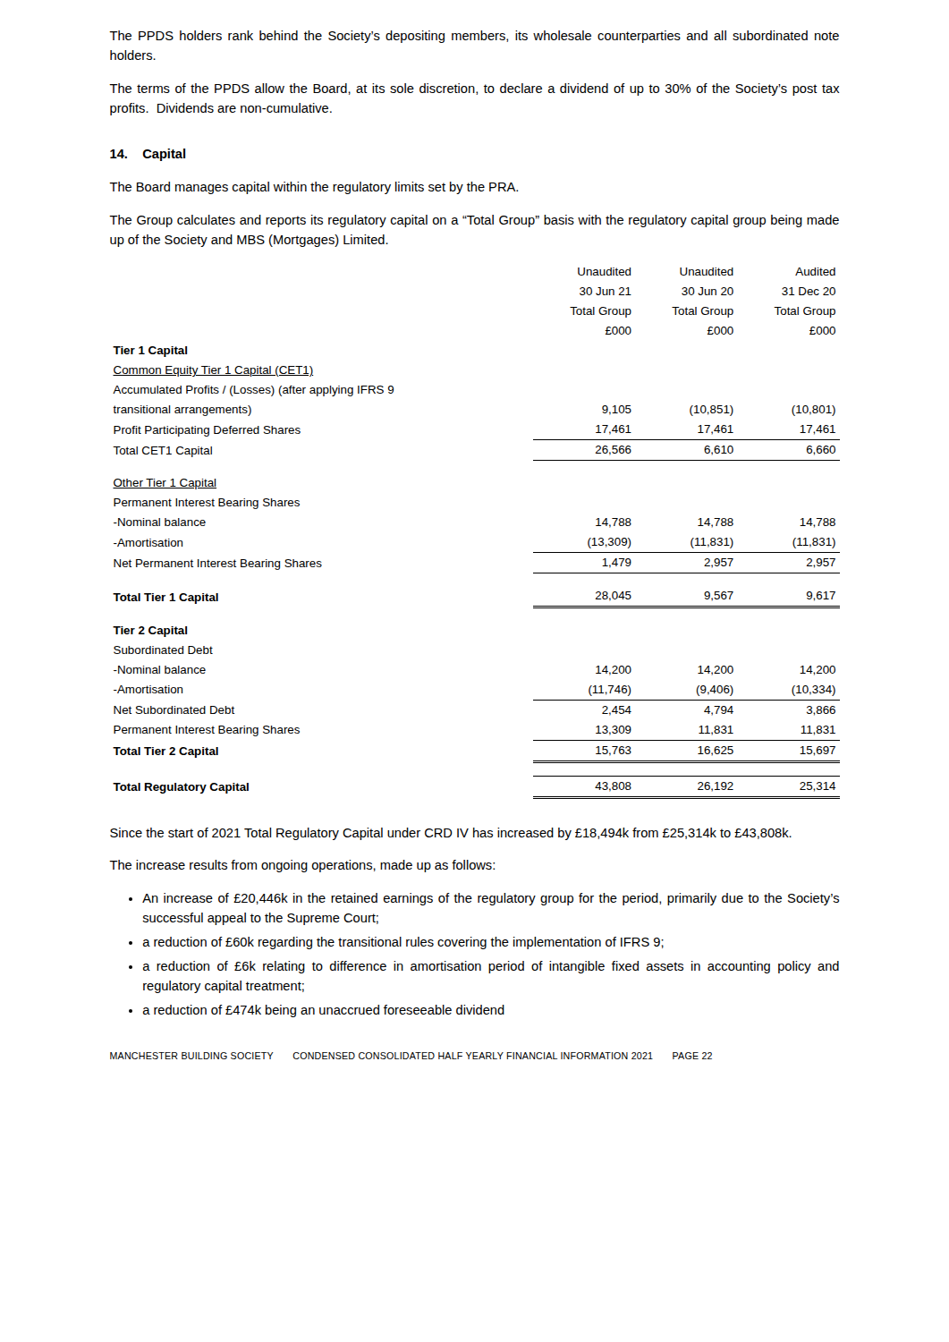The PPDS holders rank behind the Society’s depositing members, its wholesale counterparties and all subordinated note holders.
The terms of the PPDS allow the Board, at its sole discretion, to declare a dividend of up to 30% of the Society’s post tax profits. Dividends are non-cumulative.
14. Capital
The Board manages capital within the regulatory limits set by the PRA.
The Group calculates and reports its regulatory capital on a “Total Group” basis with the regulatory capital group being made up of the Society and MBS (Mortgages) Limited.
| | Unaudited | Unaudited | Audited |
| | 30 Jun 21 | 30 Jun 20 | 31 Dec 20 |
| | Total Group | Total Group | Total Group |
| | £000 | £000 | £000 |
| Tier 1 Capital | | | |
| Common Equity Tier 1 Capital (CET1) | | | |
| Accumulated Profits / (Losses) (after applying IFRS 9 | | | |
| transitional arrangements) | 9,105 | (10,851) | (10,801) |
| Profit Participating Deferred Shares | 17,461 | 17,461 | 17,461 |
| Total CET1 Capital | 26,566 | 6,610 | 6,660 |
| Other Tier 1 Capital | | | |
| Permanent Interest Bearing Shares | | | |
| -Nominal balance | 14,788 | 14,788 | 14,788 |
| -Amortisation | (13,309) | (11,831) | (11,831) |
| Net Permanent Interest Bearing Shares | 1,479 | 2,957 | 2,957 |
| Total Tier 1 Capital | 28,045 | 9,567 | 9,617 |
| Tier 2 Capital | | | |
| Subordinated Debt | | | |
| -Nominal balance | 14,200 | 14,200 | 14,200 |
| -Amortisation | (11,746) | (9,406) | (10,334) |
| Net Subordinated Debt | 2,454 | 4,794 | 3,866 |
| Permanent Interest Bearing Shares | 13,309 | 11,831 | 11,831 |
| Total Tier 2 Capital | 15,763 | 16,625 | 15,697 |
| Total Regulatory Capital | 43,808 | 26,192 | 25,314 |
Since the start of 2021 Total Regulatory Capital under CRD IV has increased by £18,494k from £25,314k to £43,808k.
The increase results from ongoing operations, made up as follows:
An increase of £20,446k in the retained earnings of the regulatory group for the period, primarily due to the Society’s successful appeal to the Supreme Court;
a reduction of £60k regarding the transitional rules covering the implementation of IFRS 9;
a reduction of £6k relating to difference in amortisation period of intangible fixed assets in accounting policy and regulatory capital treatment;
a reduction of £474k being an unaccrued foreseeable dividend
MANCHESTER BUILDING SOCIETY CONDENSED CONSOLIDATED HALF YEARLY FINANCIAL INFORMATION 2021 PAGE 22